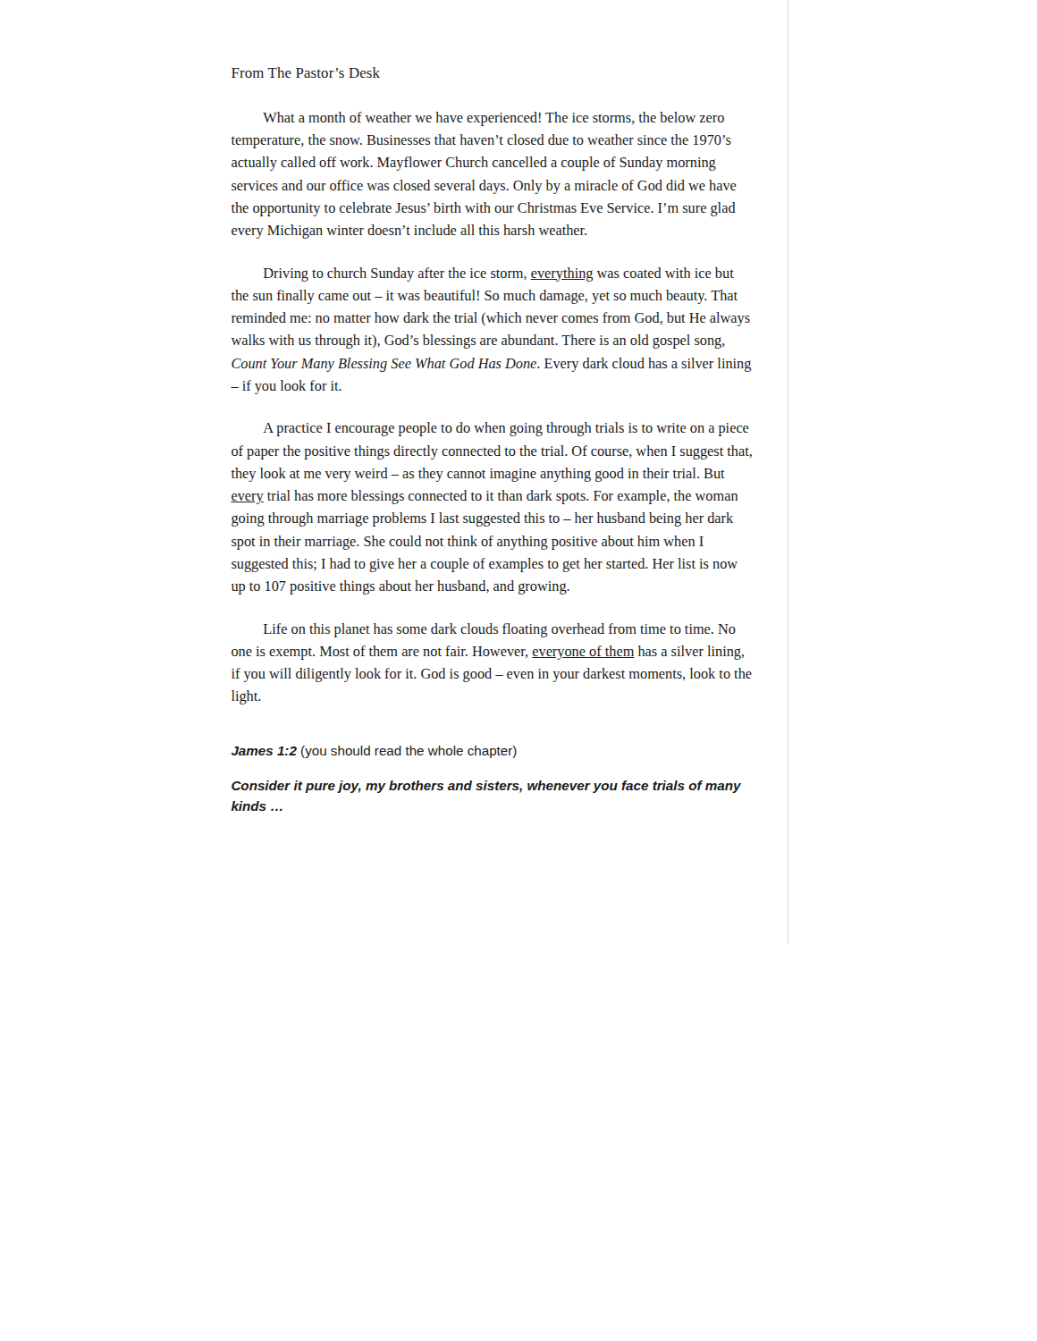From The Pastor’s Desk
What a month of weather we have experienced! The ice storms, the below zero temperature, the snow. Businesses that haven’t closed due to weather since the 1970’s actually called off work. Mayflower Church cancelled a couple of Sunday morning services and our office was closed several days. Only by a miracle of God did we have the opportunity to celebrate Jesus’ birth with our Christmas Eve Service. I’m sure glad every Michigan winter doesn’t include all this harsh weather.
Driving to church Sunday after the ice storm, everything was coated with ice but the sun finally came out – it was beautiful! So much damage, yet so much beauty. That reminded me: no matter how dark the trial (which never comes from God, but He always walks with us through it), God’s blessings are abundant. There is an old gospel song, Count Your Many Blessing See What God Has Done. Every dark cloud has a silver lining – if you look for it.
A practice I encourage people to do when going through trials is to write on a piece of paper the positive things directly connected to the trial. Of course, when I suggest that, they look at me very weird – as they cannot imagine anything good in their trial. But every trial has more blessings connected to it than dark spots. For example, the woman going through marriage problems I last suggested this to – her husband being her dark spot in their marriage. She could not think of anything positive about him when I suggested this; I had to give her a couple of examples to get her started. Her list is now up to 107 positive things about her husband, and growing.
Life on this planet has some dark clouds floating overhead from time to time. No one is exempt. Most of them are not fair. However, everyone of them has a silver lining, if you will diligently look for it. God is good – even in your darkest moments, look to the light.
James 1:2 (you should read the whole chapter)
Consider it pure joy, my brothers and sisters, whenever you face trials of many kinds …